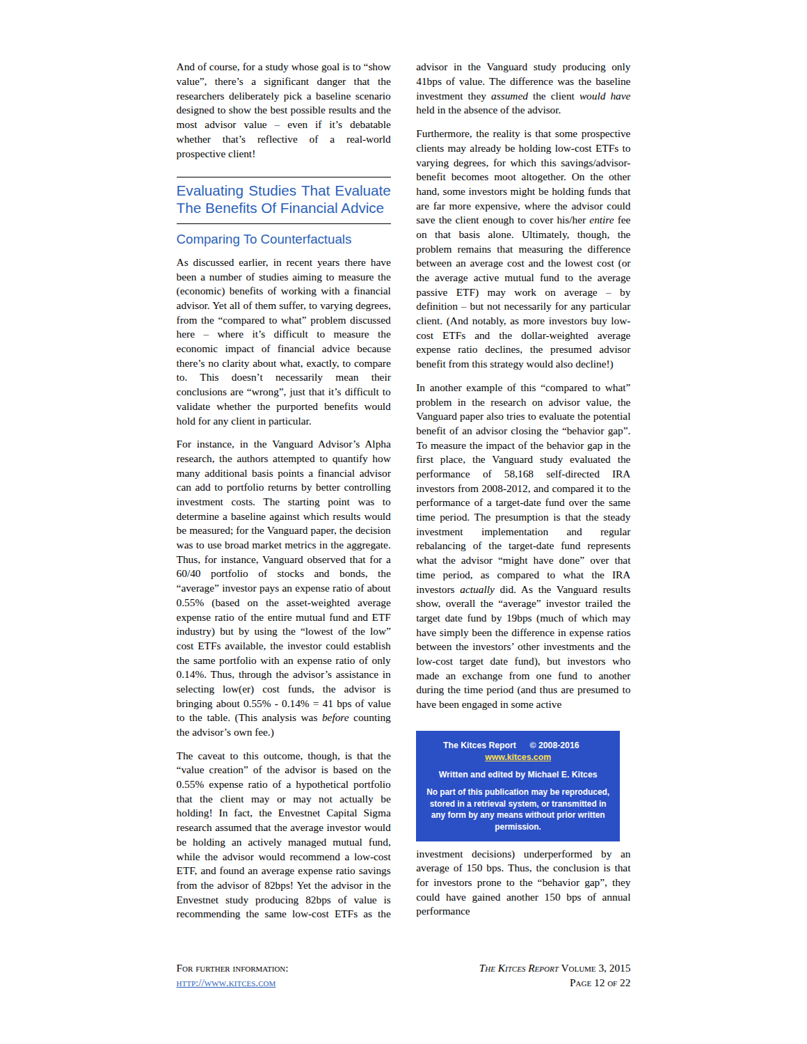And of course, for a study whose goal is to “show value”, there’s a significant danger that the researchers deliberately pick a baseline scenario designed to show the best possible results and the most advisor value – even if it’s debatable whether that’s reflective of a real-world prospective client!
Evaluating Studies That Evaluate The Benefits Of Financial Advice
Comparing To Counterfactuals
As discussed earlier, in recent years there have been a number of studies aiming to measure the (economic) benefits of working with a financial advisor. Yet all of them suffer, to varying degrees, from the “compared to what” problem discussed here – where it’s difficult to measure the economic impact of financial advice because there’s no clarity about what, exactly, to compare to. This doesn’t necessarily mean their conclusions are “wrong”, just that it’s difficult to validate whether the purported benefits would hold for any client in particular.
For instance, in the Vanguard Advisor’s Alpha research, the authors attempted to quantify how many additional basis points a financial advisor can add to portfolio returns by better controlling investment costs. The starting point was to determine a baseline against which results would be measured; for the Vanguard paper, the decision was to use broad market metrics in the aggregate. Thus, for instance, Vanguard observed that for a 60/40 portfolio of stocks and bonds, the “average” investor pays an expense ratio of about 0.55% (based on the asset-weighted average expense ratio of the entire mutual fund and ETF industry) but by using the “lowest of the low” cost ETFs available, the investor could establish the same portfolio with an expense ratio of only 0.14%. Thus, through the advisor’s assistance in selecting low(er) cost funds, the advisor is bringing about 0.55% - 0.14% = 41 bps of value to the table. (This analysis was before counting the advisor’s own fee.)
The caveat to this outcome, though, is that the “value creation” of the advisor is based on the 0.55% expense ratio of a hypothetical portfolio that the client may or may not actually be holding! In fact, the Envestnet Capital Sigma research assumed that the average investor would be holding an actively managed mutual fund, while the advisor would recommend a low-cost ETF, and found an average expense ratio savings from the advisor of 82bps! Yet the advisor in the Envestnet study producing 82bps of value is recommending the same low-cost ETFs as the advisor in the Vanguard study producing only 41bps of value. The difference was the baseline investment they assumed the client would have held in the absence of the advisor.
Furthermore, the reality is that some prospective clients may already be holding low-cost ETFs to varying degrees, for which this savings/advisor-benefit becomes moot altogether. On the other hand, some investors might be holding funds that are far more expensive, where the advisor could save the client enough to cover his/her entire fee on that basis alone. Ultimately, though, the problem remains that measuring the difference between an average cost and the lowest cost (or the average active mutual fund to the average passive ETF) may work on average – by definition – but not necessarily for any particular client. (And notably, as more investors buy low-cost ETFs and the dollar-weighted average expense ratio declines, the presumed advisor benefit from this strategy would also decline!)
In another example of this “compared to what” problem in the research on advisor value, the Vanguard paper also tries to evaluate the potential benefit of an advisor closing the “behavior gap”. To measure the impact of the behavior gap in the first place, the Vanguard study evaluated the performance of 58,168 self-directed IRA investors from 2008-2012, and compared it to the performance of a target-date fund over the same time period. The presumption is that the steady investment implementation and regular rebalancing of the target-date fund represents what the advisor “might have done” over that time period, as compared to what the IRA investors actually did. As the Vanguard results show, overall the “average” investor trailed the target date fund by 19bps (much of which may have simply been the difference in expense ratios between the investors’ other investments and the low-cost target date fund), but investors who made an exchange from one fund to another during the time period (and thus are presumed to have been engaged in some active
The Kitces Report © 2008-2016 www.kitces.com
Written and edited by Michael E. Kitces
No part of this publication may be reproduced, stored in a retrieval system, or transmitted in any form by any means without prior written permission.
investment decisions) underperformed by an average of 150 bps. Thus, the conclusion is that for investors prone to the “behavior gap”, they could have gained another 150 bps of annual performance
For further information:
http://www.kitces.com
The Kitces Report Volume 3, 2015
Page 12 of 22